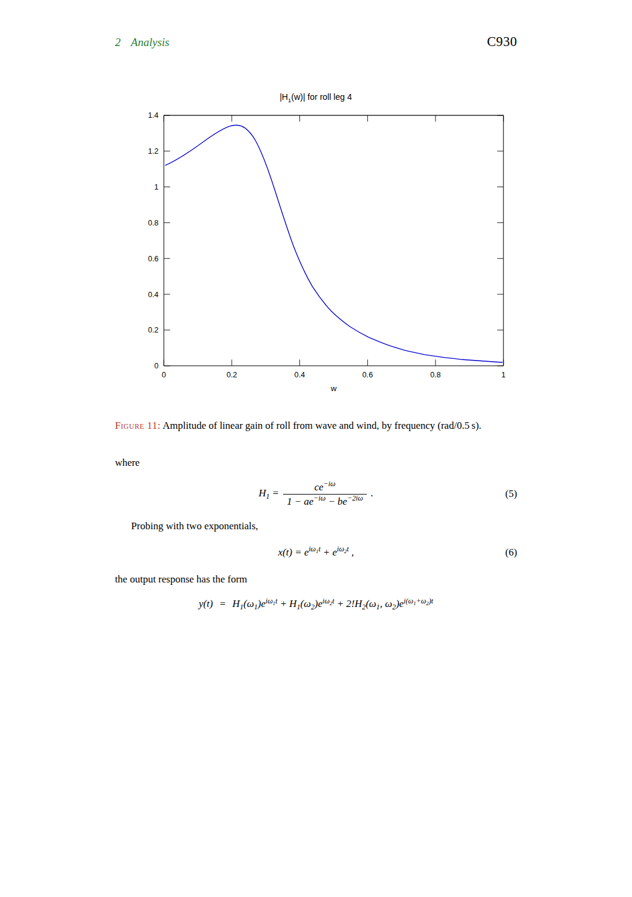2 Analysis
C930
|H1(w)| for roll leg 4 0 0.2 0.4 0.6 0.8 1 1.2 1.4 0 0.2 0.4 0.6 0.8 1 w
Figure 11: Amplitude of linear gain of roll from wave and wind, by frequency (rad/0.5 s).
where
H1 = ce−iω 1 − ae−iω − be−2iω .
(5)
Probing with two exponentials,
x(t) = eiω1t + eiω2t ,
(6)
the output response has the form
| y(t) | = | H 1 (ω 1 )e iω 1 t + H 1 (ω 2 )e iω 2 t + 2!H 2 (ω 1 , ω 2 )e i(ω 1 +ω 2 )t |